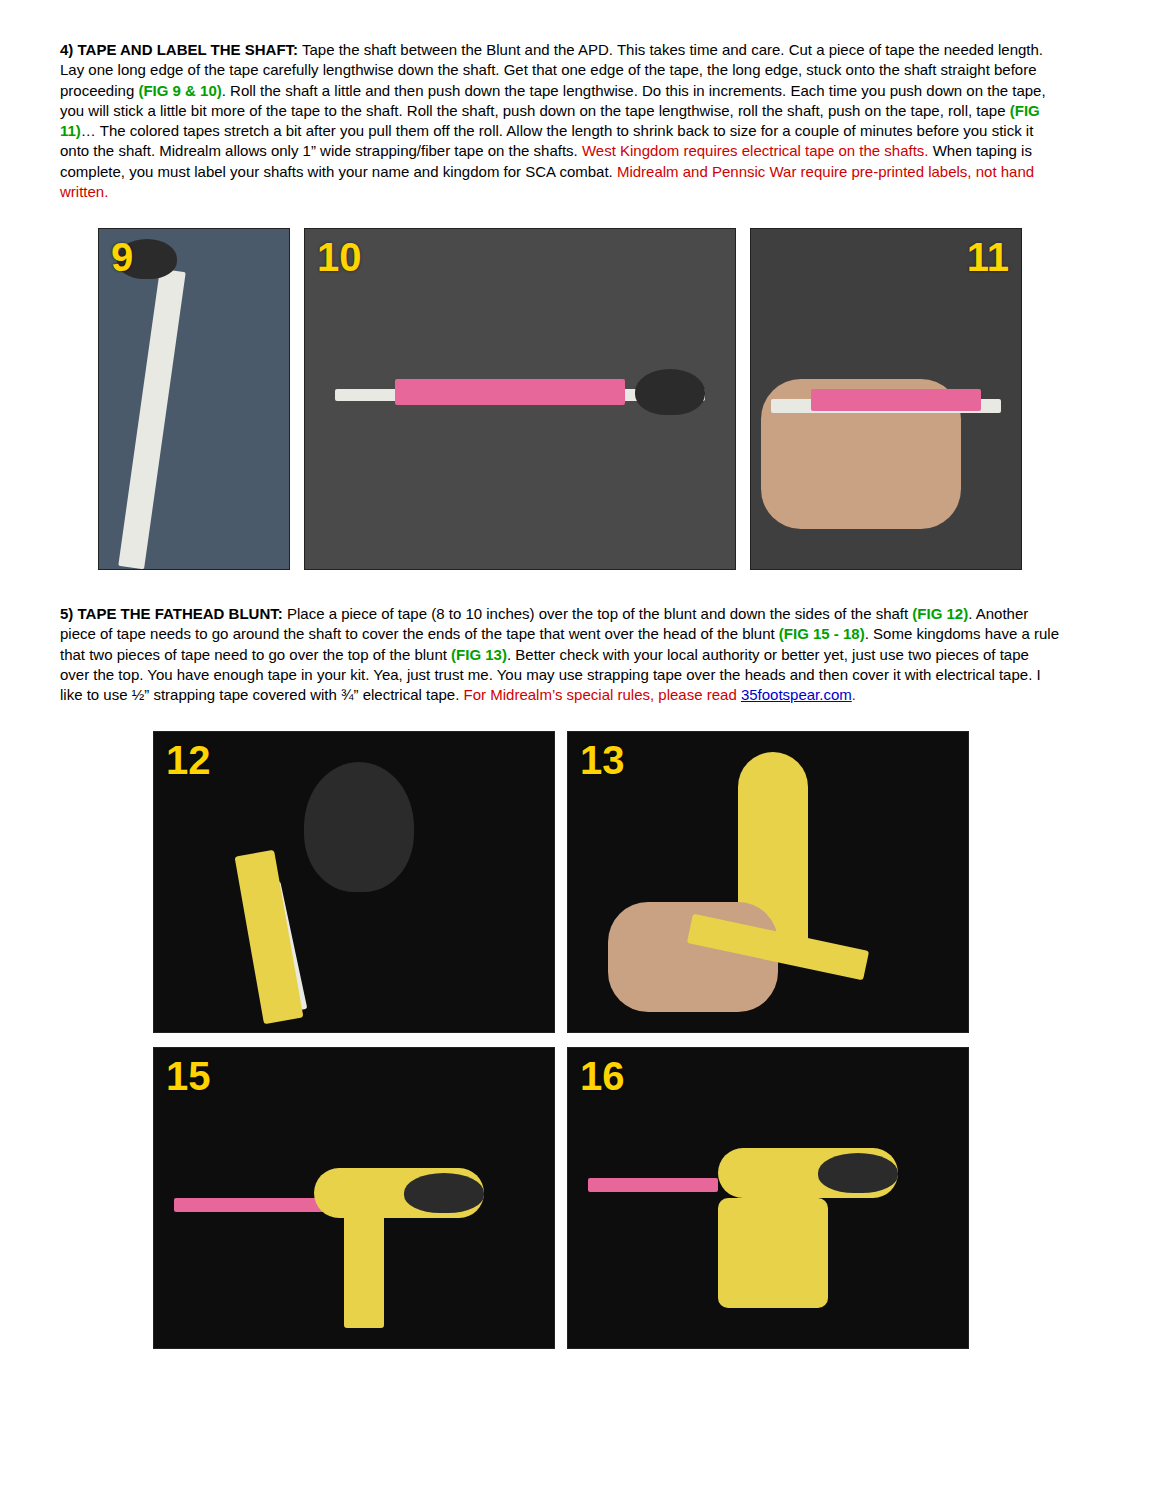4) TAPE AND LABEL THE SHAFT: Tape the shaft between the Blunt and the APD. This takes time and care. Cut a piece of tape the needed length. Lay one long edge of the tape carefully lengthwise down the shaft. Get that one edge of the tape, the long edge, stuck onto the shaft straight before proceeding (FIG 9 & 10). Roll the shaft a little and then push down the tape lengthwise. Do this in increments. Each time you push down on the tape, you will stick a little bit more of the tape to the shaft. Roll the shaft, push down on the tape lengthwise, roll the shaft, push on the tape, roll, tape (FIG 11)… The colored tapes stretch a bit after you pull them off the roll. Allow the length to shrink back to size for a couple of minutes before you stick it onto the shaft. Midrealm allows only 1” wide strapping/fiber tape on the shafts. West Kingdom requires electrical tape on the shafts. When taping is complete, you must label your shafts with your name and kingdom for SCA combat. Midrealm and Pennsic War require pre-printed labels, not hand written.
9
10
11
5) TAPE THE FATHEAD BLUNT: Place a piece of tape (8 to 10 inches) over the top of the blunt and down the sides of the shaft (FIG 12). Another piece of tape needs to go around the shaft to cover the ends of the tape that went over the head of the blunt (FIG 15 - 18). Some kingdoms have a rule that two pieces of tape need to go over the top of the blunt (FIG 13). Better check with your local authority or better yet, just use two pieces of tape over the top. You have enough tape in your kit. Yea, just trust me. You may use strapping tape over the heads and then cover it with electrical tape. I like to use ½” strapping tape covered with ¾” electrical tape. For Midrealm’s special rules, please read 35footspear.com.
12
13
15
16